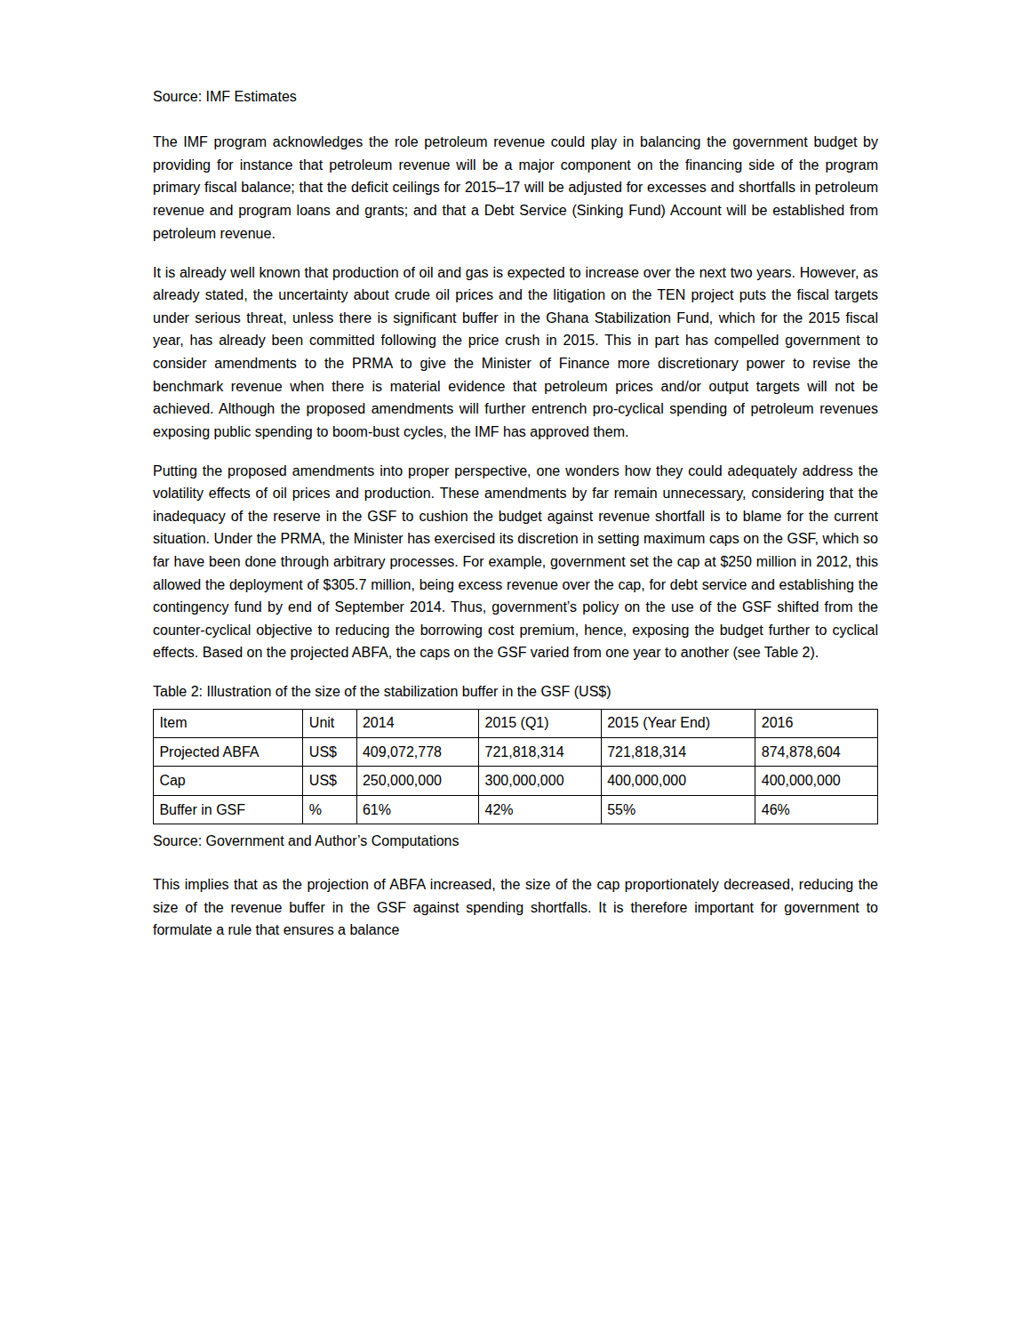Source: IMF Estimates
The IMF program acknowledges the role petroleum revenue could play in balancing the government budget by providing for instance that petroleum revenue will be a major component on the financing side of the program primary fiscal balance; that the deficit ceilings for 2015–17 will be adjusted for excesses and shortfalls in petroleum revenue and program loans and grants; and that a Debt Service (Sinking Fund) Account will be established from petroleum revenue.
It is already well known that production of oil and gas is expected to increase over the next two years. However, as already stated, the uncertainty about crude oil prices and the litigation on the TEN project puts the fiscal targets under serious threat, unless there is significant buffer in the Ghana Stabilization Fund, which for the 2015 fiscal year, has already been committed following the price crush in 2015. This in part has compelled government to consider amendments to the PRMA to give the Minister of Finance more discretionary power to revise the benchmark revenue when there is material evidence that petroleum prices and/or output targets will not be achieved. Although the proposed amendments will further entrench pro-cyclical spending of petroleum revenues exposing public spending to boom-bust cycles, the IMF has approved them.
Putting the proposed amendments into proper perspective, one wonders how they could adequately address the volatility effects of oil prices and production. These amendments by far remain unnecessary, considering that the inadequacy of the reserve in the GSF to cushion the budget against revenue shortfall is to blame for the current situation. Under the PRMA, the Minister has exercised its discretion in setting maximum caps on the GSF, which so far have been done through arbitrary processes. For example, government set the cap at $250 million in 2012, this allowed the deployment of $305.7 million, being excess revenue over the cap, for debt service and establishing the contingency fund by end of September 2014. Thus, government’s policy on the use of the GSF shifted from the counter-cyclical objective to reducing the borrowing cost premium, hence, exposing the budget further to cyclical effects. Based on the projected ABFA, the caps on the GSF varied from one year to another (see Table 2).
Table 2: Illustration of the size of the stabilization buffer in the GSF (US$)
| Item | Unit | 2014 | 2015 (Q1) | 2015 (Year End) | 2016 |
| --- | --- | --- | --- | --- | --- |
| Projected ABFA | US$ | 409,072,778 | 721,818,314 | 721,818,314 | 874,878,604 |
| Cap | US$ | 250,000,000 | 300,000,000 | 400,000,000 | 400,000,000 |
| Buffer in GSF | % | 61% | 42% | 55% | 46% |
Source: Government and Author’s Computations
This implies that as the projection of ABFA increased, the size of the cap proportionately decreased, reducing the size of the revenue buffer in the GSF against spending shortfalls. It is therefore important for government to formulate a rule that ensures a balance